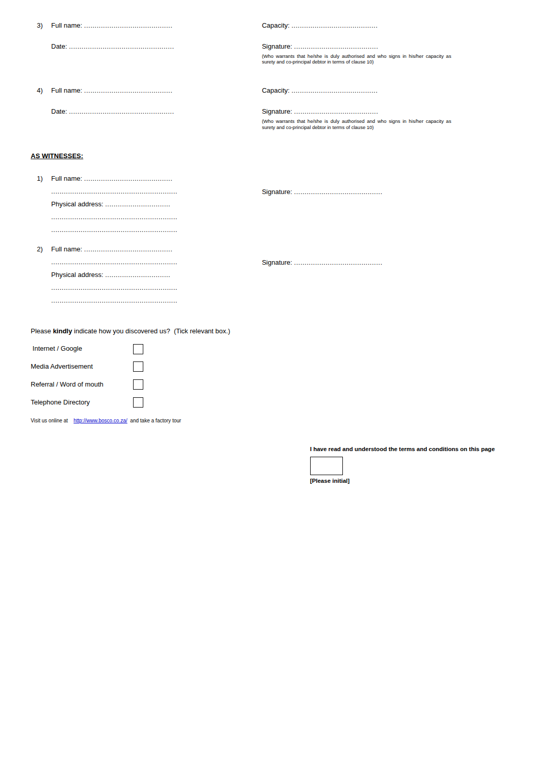3) Full name: ..........................................
Date: ..................................................
Capacity: .........................................
Signature: ........................................
(Who warrants that he/she is duly authorised and who signs in his/her capacity as surety and co-principal debtor in terms of clause 10)
4) Full name: ..........................................
Date: ..................................................
Capacity: .........................................
Signature: ........................................
(Who warrants that he/she is duly authorised and who signs in his/her capacity as surety and co-principal debtor in terms of clause 10)
AS WITNESSES:
1) Full name: ..........................................
............................................................
Physical address: ...............................
............................................................
............................................................
Signature: ..........................................
2) Full name: ..........................................
............................................................
Physical address: ...............................
............................................................
............................................................
Signature: ..........................................
Please kindly indicate how you discovered us? (Tick relevant box.)
Internet / Google
Media Advertisement
Referral / Word of mouth
Telephone Directory
Visit us online at http://www.bosco.co.za/ and take a factory tour
I have read and understood the terms and conditions on this page
[Please initial]